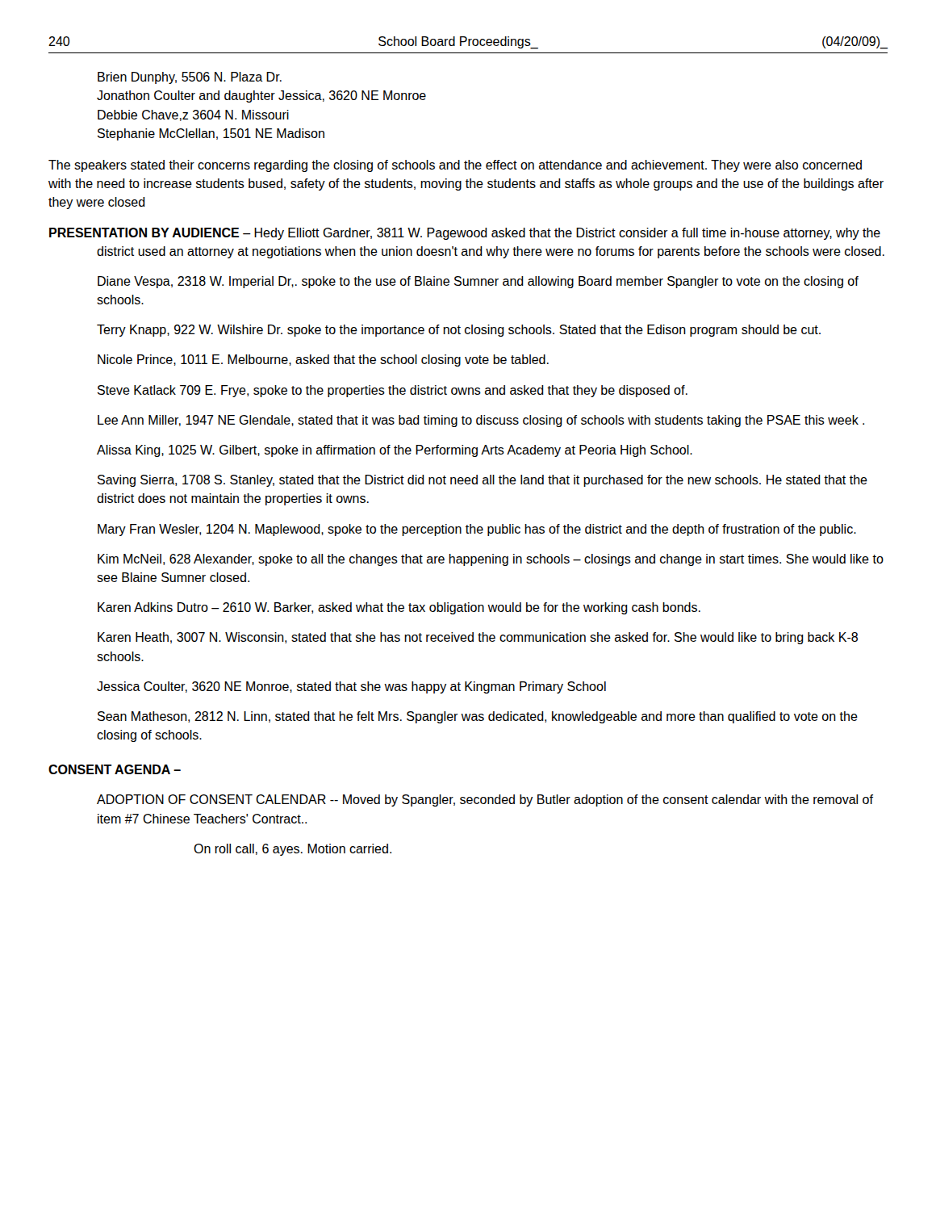240 School Board Proceedings_ (04/20/09)_
Brien Dunphy, 5506 N. Plaza Dr.
Jonathon Coulter and daughter Jessica, 3620 NE Monroe
Debbie Chave,z 3604 N. Missouri
Stephanie McClellan, 1501 NE Madison
The speakers stated their concerns regarding the closing of schools and the effect on attendance and achievement. They were also concerned with the need to increase students bused, safety of the students, moving the students and staffs as whole groups and the use of the buildings after they were closed
PRESENTATION BY AUDIENCE – Hedy Elliott Gardner, 3811 W. Pagewood asked that the District consider a full time in-house attorney, why the district used an attorney at negotiations when the union doesn't and why there were no forums for parents before the schools were closed.
Diane Vespa, 2318 W. Imperial Dr,. spoke to the use of Blaine Sumner and allowing Board member Spangler to vote on the closing of schools.
Terry Knapp, 922 W. Wilshire Dr. spoke to the importance of not closing schools. Stated that the Edison program should be cut.
Nicole Prince, 1011 E. Melbourne, asked that the school closing vote be tabled.
Steve Katlack 709 E. Frye, spoke to the properties the district owns and asked that they be disposed of.
Lee Ann Miller, 1947 NE Glendale, stated that it was bad timing to discuss closing of schools with students taking the PSAE this week .
Alissa King, 1025 W. Gilbert, spoke in affirmation of the Performing Arts Academy at Peoria High School.
Saving Sierra, 1708 S. Stanley, stated that the District did not need all the land that it purchased for the new schools. He stated that the district does not maintain the properties it owns.
Mary Fran Wesler, 1204 N. Maplewood, spoke to the perception the public has of the district and the depth of frustration of the public.
Kim McNeil, 628 Alexander, spoke to all the changes that are happening in schools – closings and change in start times. She would like to see Blaine Sumner closed.
Karen Adkins Dutro – 2610 W. Barker, asked what the tax obligation would be for the working cash bonds.
Karen Heath, 3007 N. Wisconsin, stated that she has not received the communication she asked for. She would like to bring back K-8 schools.
Jessica Coulter, 3620 NE Monroe, stated that she was happy at Kingman Primary School
Sean Matheson, 2812 N. Linn, stated that he felt Mrs. Spangler was dedicated, knowledgeable and more than qualified to vote on the closing of schools.
CONSENT AGENDA –
ADOPTION OF CONSENT CALENDAR -- Moved by Spangler, seconded by Butler adoption of the consent calendar with the removal of item #7 Chinese Teachers' Contract..
On roll call, 6 ayes. Motion carried.